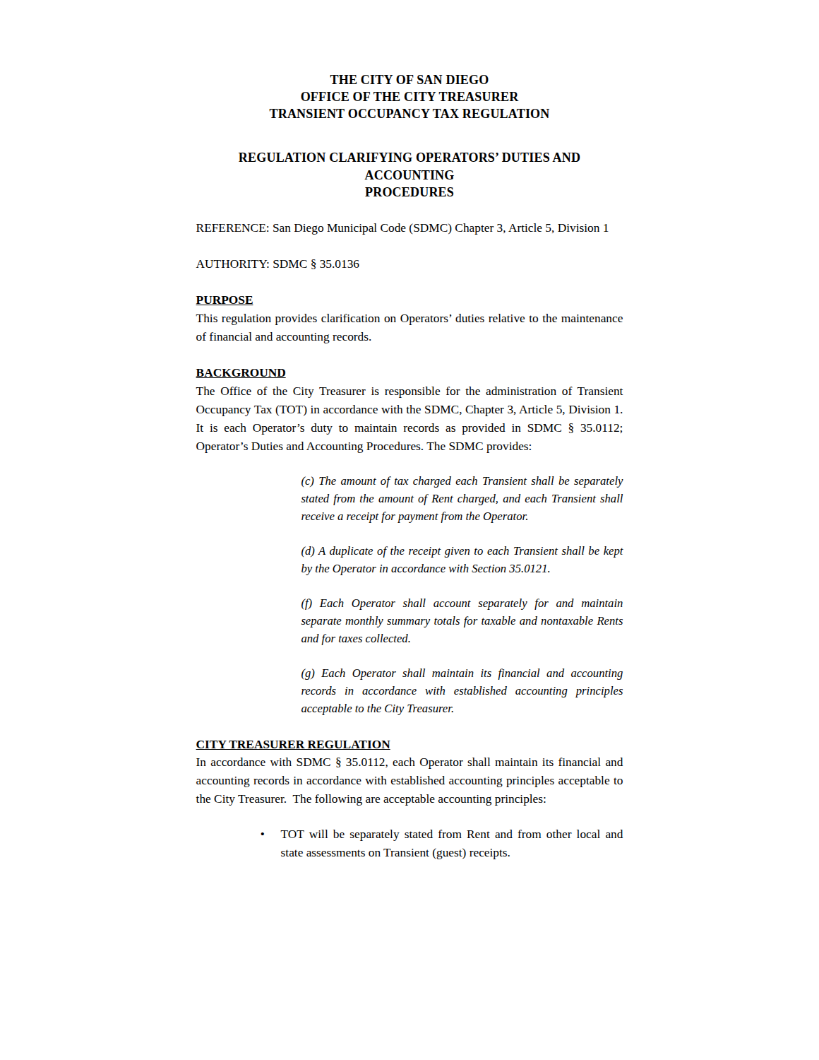THE CITY OF SAN DIEGO
OFFICE OF THE CITY TREASURER
TRANSIENT OCCUPANCY TAX REGULATION
REGULATION CLARIFYING OPERATORS’ DUTIES AND ACCOUNTING
PROCEDURES
REFERENCE: San Diego Municipal Code (SDMC) Chapter 3, Article 5, Division 1
AUTHORITY: SDMC § 35.0136
PURPOSE
This regulation provides clarification on Operators’ duties relative to the maintenance of financial and accounting records.
BACKGROUND
The Office of the City Treasurer is responsible for the administration of Transient Occupancy Tax (TOT) in accordance with the SDMC, Chapter 3, Article 5, Division 1. It is each Operator’s duty to maintain records as provided in SDMC § 35.0112; Operator’s Duties and Accounting Procedures. The SDMC provides:
(c) The amount of tax charged each Transient shall be separately stated from the amount of Rent charged, and each Transient shall receive a receipt for payment from the Operator.
(d) A duplicate of the receipt given to each Transient shall be kept by the Operator in accordance with Section 35.0121.
(f) Each Operator shall account separately for and maintain separate monthly summary totals for taxable and nontaxable Rents and for taxes collected.
(g) Each Operator shall maintain its financial and accounting records in accordance with established accounting principles acceptable to the City Treasurer.
CITY TREASURER REGULATION
In accordance with SDMC § 35.0112, each Operator shall maintain its financial and accounting records in accordance with established accounting principles acceptable to the City Treasurer. The following are acceptable accounting principles:
TOT will be separately stated from Rent and from other local and state assessments on Transient (guest) receipts.